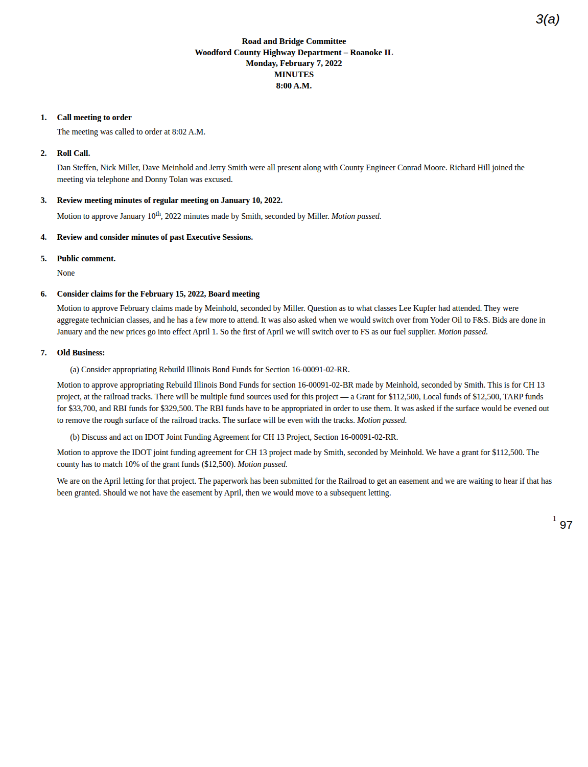3(a)
Road and Bridge Committee
Woodford County Highway Department – Roanoke IL
Monday, February 7, 2022
MINUTES
8:00 A.M.
Call meeting to order
The meeting was called to order at 8:02 A.M.
Roll Call.
Dan Steffen, Nick Miller, Dave Meinhold and Jerry Smith were all present along with County Engineer Conrad Moore. Richard Hill joined the meeting via telephone and Donny Tolan was excused.
Review meeting minutes of regular meeting on January 10, 2022.
Motion to approve January 10th, 2022 minutes made by Smith, seconded by Miller. Motion passed.
Review and consider minutes of past Executive Sessions.
Public comment.
None
Consider claims for the February 15, 2022, Board meeting
Motion to approve February claims made by Meinhold, seconded by Miller. Question as to what classes Lee Kupfer had attended. They were aggregate technician classes, and he has a few more to attend. It was also asked when we would switch over from Yoder Oil to F&S. Bids are done in January and the new prices go into effect April 1. So the first of April we will switch over to FS as our fuel supplier. Motion passed.
Old Business:
(a) Consider appropriating Rebuild Illinois Bond Funds for Section 16-00091-02-RR.
Motion to approve appropriating Rebuild Illinois Bond Funds for section 16-00091-02-BR made by Meinhold, seconded by Smith. This is for CH 13 project, at the railroad tracks. There will be multiple fund sources used for this project — a Grant for $112,500, Local funds of $12,500, TARP funds for $33,700, and RBI funds for $329,500. The RBI funds have to be appropriated in order to use them. It was asked if the surface would be evened out to remove the rough surface of the railroad tracks. The surface will be even with the tracks. Motion passed.
(b) Discuss and act on IDOT Joint Funding Agreement for CH 13 Project, Section 16-00091-02-RR.
Motion to approve the IDOT joint funding agreement for CH 13 project made by Smith, seconded by Meinhold. We have a grant for $112,500. The county has to match 10% of the grant funds ($12,500). Motion passed.
We are on the April letting for that project. The paperwork has been submitted for the Railroad to get an easement and we are waiting to hear if that has been granted. Should we not have the easement by April, then we would move to a subsequent letting.
1
97